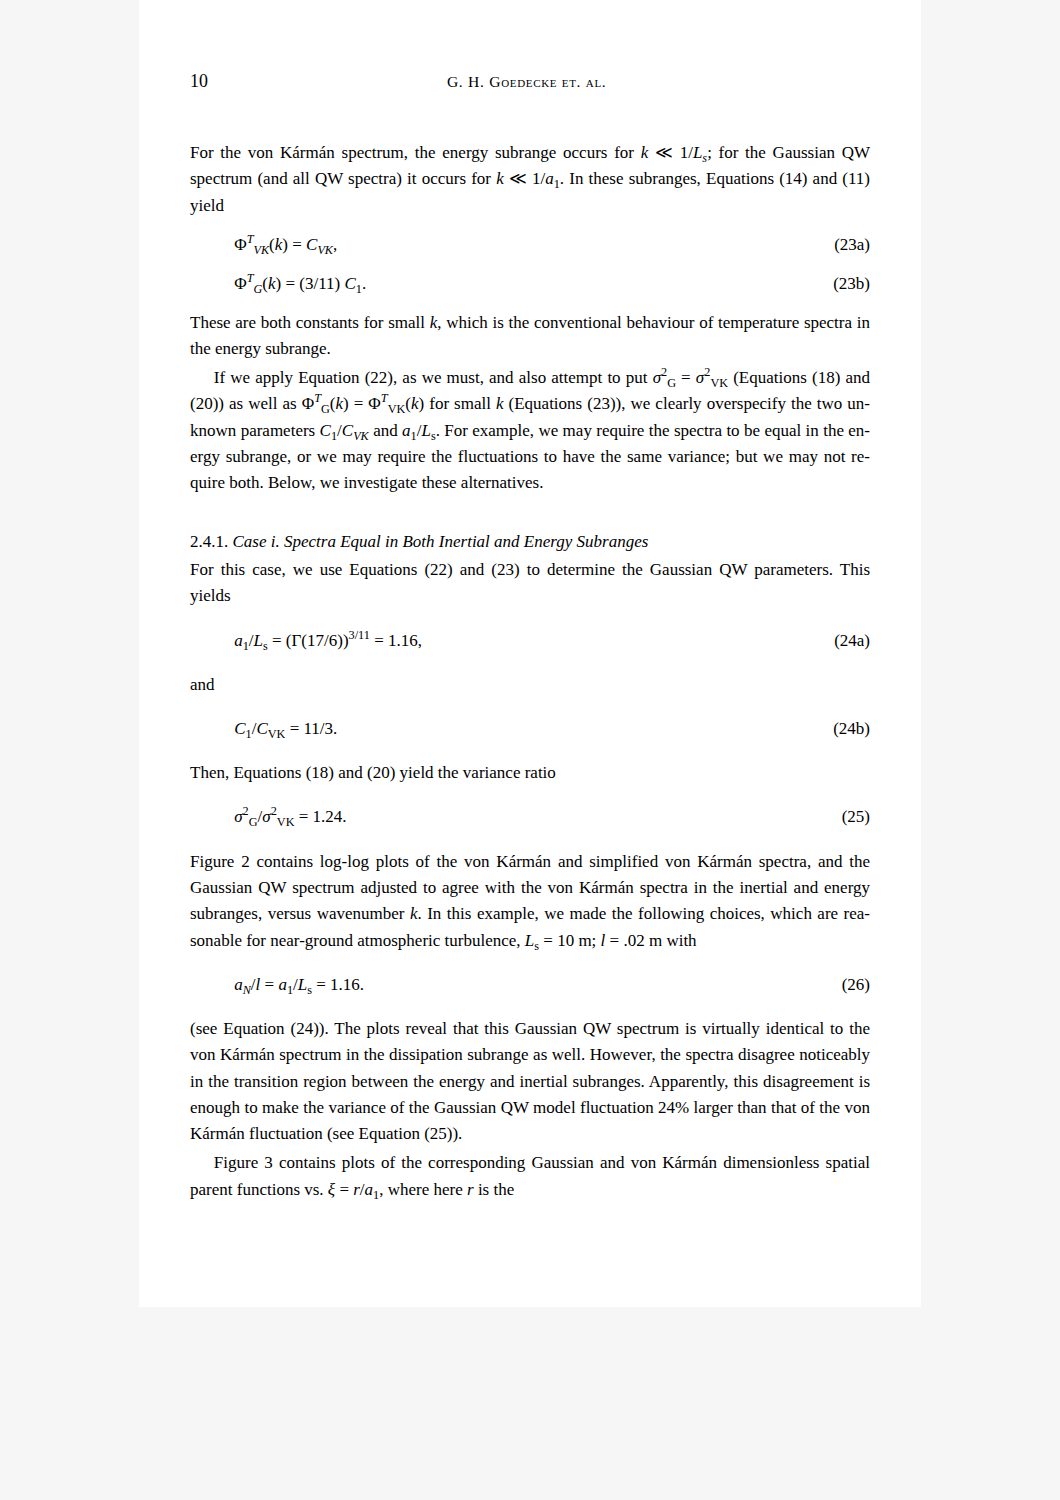10 G. H. Goedecke et. al.
For the von Kármán spectrum, the energy subrange occurs for k ≪ 1/Ls; for the Gaussian QW spectrum (and all QW spectra) it occurs for k ≪ 1/a1. In these subranges, Equations (14) and (11) yield
ΦTVK(k) = CVK, (23a)
ΦTG(k) = (3/11) C1. (23b)
These are both constants for small k, which is the conventional behaviour of temperature spectra in the energy subrange.
If we apply Equation (22), as we must, and also attempt to put σ2G = σ2VK (Equations (18) and (20)) as well as ΦTG(k) = ΦTVK(k) for small k (Equations (23)), we clearly overspecify the two unknown parameters C1/CVK and a1/Ls. For example, we may require the spectra to be equal in the energy subrange, or we may require the fluctuations to have the same variance; but we may not require both. Below, we investigate these alternatives.
2.4.1. Case i. Spectra Equal in Both Inertial and Energy Subranges
For this case, we use Equations (22) and (23) to determine the Gaussian QW parameters. This yields
a1/Ls = (Γ(17/6))3/11 = 1.16, (24a)
and
C1/CVK = 11/3. (24b)
Then, Equations (18) and (20) yield the variance ratio
σ2G/σ2VK = 1.24. (25)
Figure 2 contains log-log plots of the von Kármán and simplified von Kármán spectra, and the Gaussian QW spectrum adjusted to agree with the von Kármán spectra in the inertial and energy subranges, versus wavenumber k. In this example, we made the following choices, which are reasonable for near-ground atmospheric turbulence, Ls = 10 m; l = .02 m with
aN/l = a1/Ls = 1.16. (26)
(see Equation (24)). The plots reveal that this Gaussian QW spectrum is virtually identical to the von Kármán spectrum in the dissipation subrange as well. However, the spectra disagree noticeably in the transition region between the energy and inertial subranges. Apparently, this disagreement is enough to make the variance of the Gaussian QW model fluctuation 24% larger than that of the von Kármán fluctuation (see Equation (25)).
Figure 3 contains plots of the corresponding Gaussian and von Kármán dimensionless spatial parent functions vs. ξ = r/a1, where here r is the